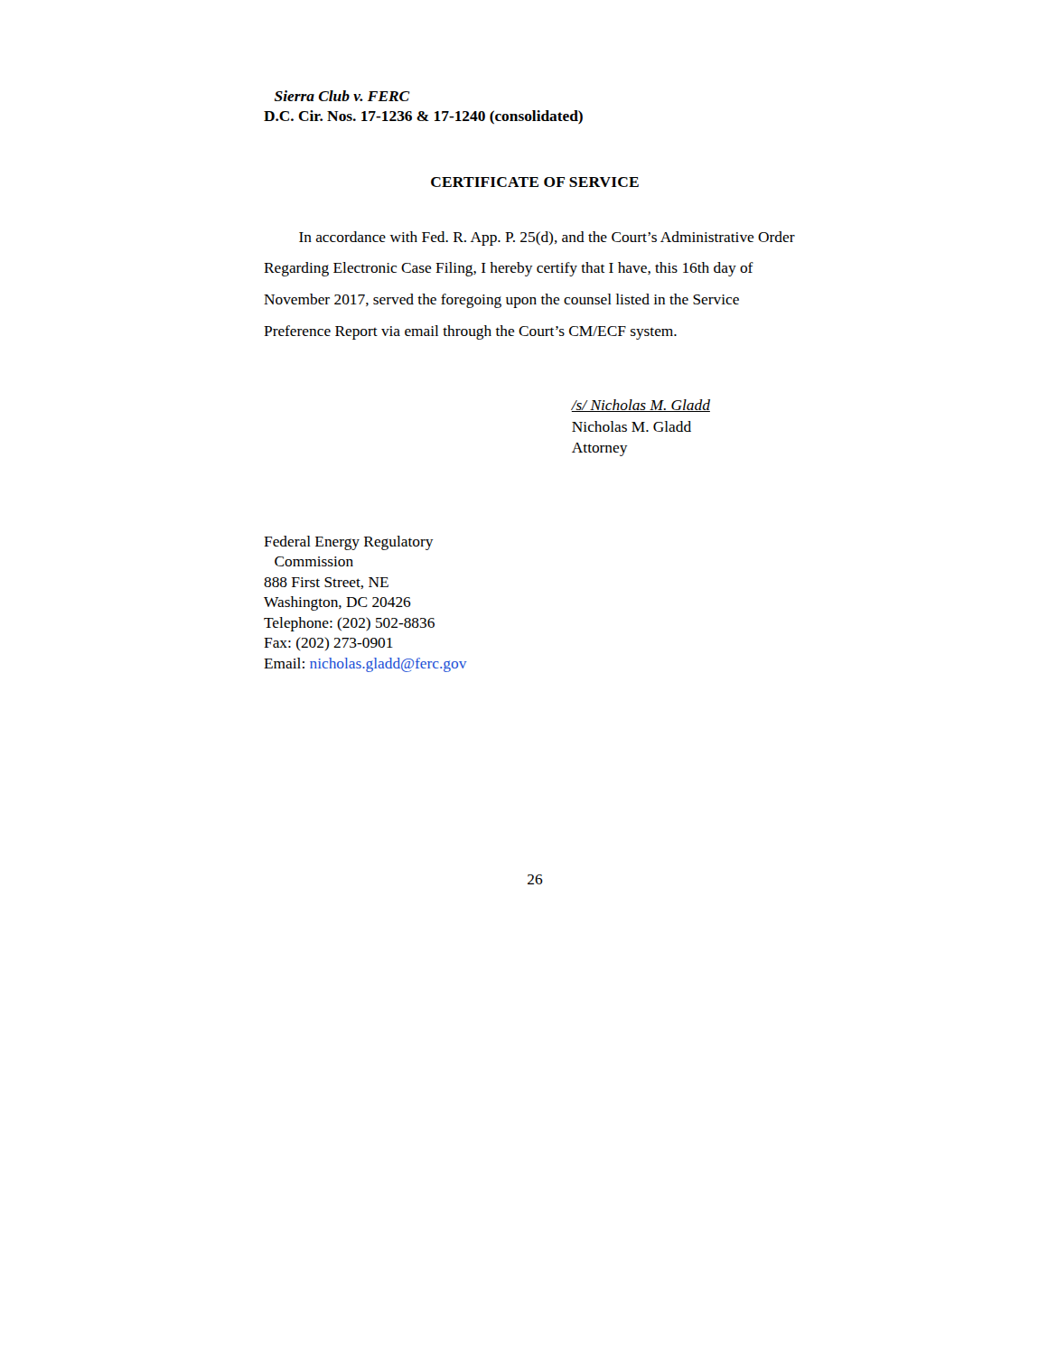Sierra Club v. FERC
D.C. Cir. Nos. 17-1236 & 17-1240 (consolidated)
CERTIFICATE OF SERVICE
In accordance with Fed. R. App. P. 25(d), and the Court’s Administrative Order Regarding Electronic Case Filing, I hereby certify that I have, this 16th day of November 2017, served the foregoing upon the counsel listed in the Service Preference Report via email through the Court’s CM/ECF system.
/s/ Nicholas M. Gladd
Nicholas M. Gladd
Attorney
Federal Energy Regulatory
Commission
888 First Street, NE
Washington, DC 20426
Telephone: (202) 502-8836
Fax: (202) 273-0901
Email: nicholas.gladd@ferc.gov
26